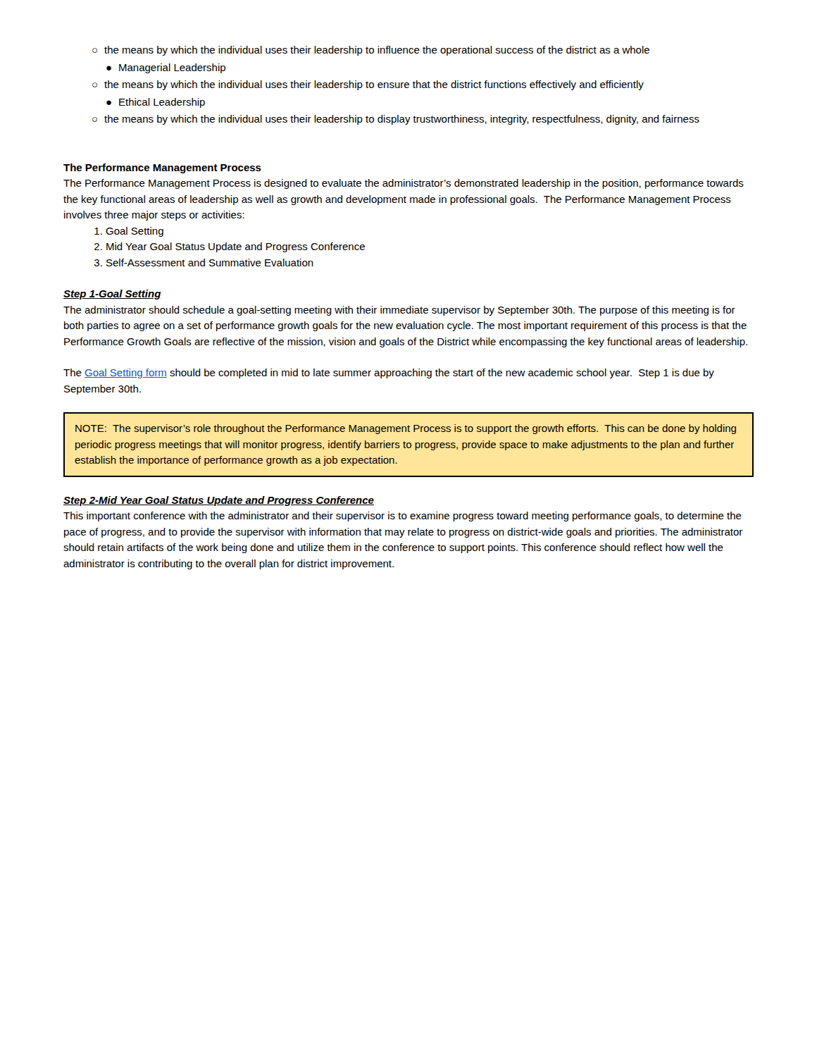the means by which the individual uses their leadership to influence the operational success of the district as a whole
Managerial Leadership
the means by which the individual uses their leadership to ensure that the district functions effectively and efficiently
Ethical Leadership
the means by which the individual uses their leadership to display trustworthiness, integrity, respectfulness, dignity, and fairness
The Performance Management Process
The Performance Management Process is designed to evaluate the administrator’s demonstrated leadership in the position, performance towards the key functional areas of leadership as well as growth and development made in professional goals. The Performance Management Process involves three major steps or activities:
Goal Setting
Mid Year Goal Status Update and Progress Conference
Self-Assessment and Summative Evaluation
Step 1-Goal Setting
The administrator should schedule a goal-setting meeting with their immediate supervisor by September 30th. The purpose of this meeting is for both parties to agree on a set of performance growth goals for the new evaluation cycle. The most important requirement of this process is that the Performance Growth Goals are reflective of the mission, vision and goals of the District while encompassing the key functional areas of leadership.
The Goal Setting form should be completed in mid to late summer approaching the start of the new academic school year. Step 1 is due by September 30th.
NOTE: The supervisor’s role throughout the Performance Management Process is to support the growth efforts. This can be done by holding periodic progress meetings that will monitor progress, identify barriers to progress, provide space to make adjustments to the plan and further establish the importance of performance growth as a job expectation.
Step 2-Mid Year Goal Status Update and Progress Conference
This important conference with the administrator and their supervisor is to examine progress toward meeting performance goals, to determine the pace of progress, and to provide the supervisor with information that may relate to progress on district-wide goals and priorities. The administrator should retain artifacts of the work being done and utilize them in the conference to support points. This conference should reflect how well the administrator is contributing to the overall plan for district improvement.